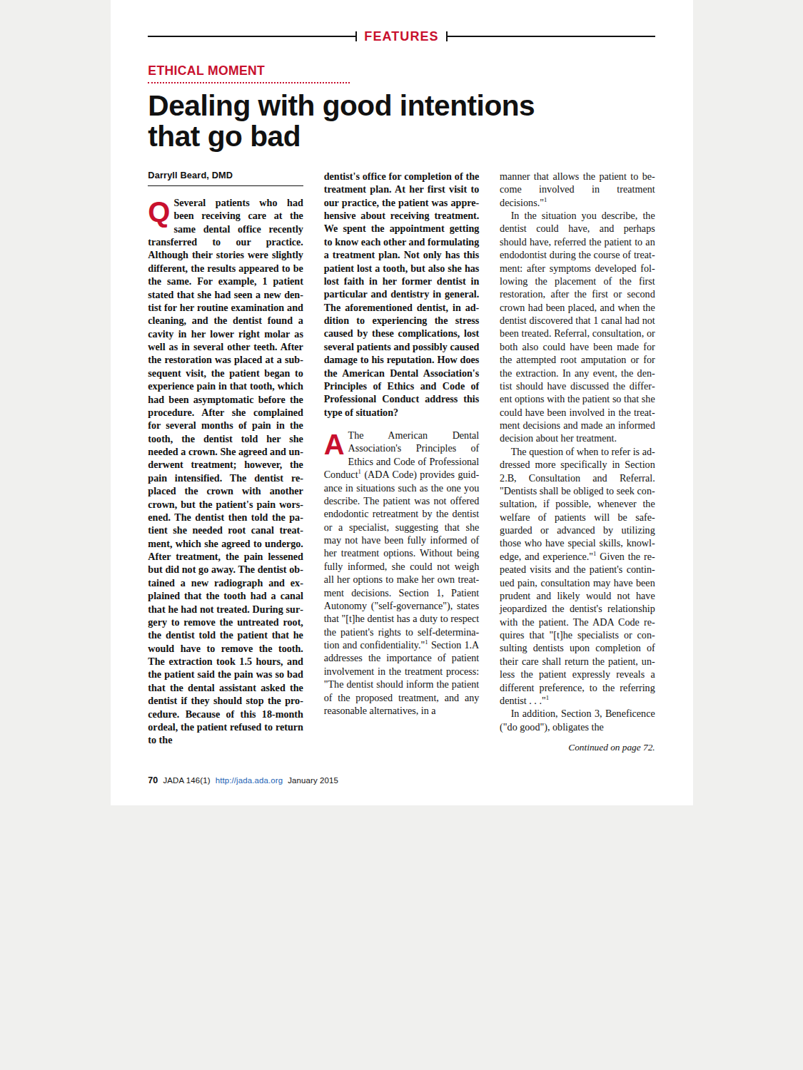FEATURES
ETHICAL MOMENT
Dealing with good intentions
that go bad
Darryll Beard, DMD
QSeveral patients who had been receiving care at the same dental office recently transferred to our practice. Although their stories were slightly different, the results appeared to be the same. For example, 1 patient stated that she had seen a new dentist for her routine examination and cleaning, and the dentist found a cavity in her lower right molar as well as in several other teeth. After the restoration was placed at a subsequent visit, the patient began to experience pain in that tooth, which had been asymptomatic before the procedure. After she complained for several months of pain in the tooth, the dentist told her she needed a crown. She agreed and underwent treatment; however, the pain intensified. The dentist replaced the crown with another crown, but the patient's pain worsened. The dentist then told the patient she needed root canal treatment, which she agreed to undergo. After treatment, the pain lessened but did not go away. The dentist obtained a new radiograph and explained that the tooth had a canal that he had not treated. During surgery to remove the untreated root, the dentist told the patient that he would have to remove the tooth. The extraction took 1.5 hours, and the patient said the pain was so bad that the dental assistant asked the dentist if they should stop the procedure. Because of this 18-month ordeal, the patient refused to return to the
dentist's office for completion of the treatment plan. At her first visit to our practice, the patient was apprehensive about receiving treatment. We spent the appointment getting to know each other and formulating a treatment plan. Not only has this patient lost a tooth, but also she has lost faith in her former dentist in particular and dentistry in general. The aforementioned dentist, in addition to experiencing the stress caused by these complications, lost several patients and possibly caused damage to his reputation. How does the American Dental Association's Principles of Ethics and Code of Professional Conduct address this type of situation?
AThe American Dental Association's Principles of Ethics and Code of Professional Conduct1 (ADA Code) provides guidance in situations such as the one you describe. The patient was not offered endodontic retreatment by the dentist or a specialist, suggesting that she may not have been fully informed of her treatment options. Without being fully informed, she could not weigh all her options to make her own treatment decisions. Section 1, Patient Autonomy ("self-governance"), states that "[t]he dentist has a duty to respect the patient's rights to self-determination and confidentiality."1 Section 1.A addresses the importance of patient involvement in the treatment process: "The dentist should inform the patient of the proposed treatment, and any reasonable alternatives, in a
manner that allows the patient to become involved in treatment decisions."1
In the situation you describe, the dentist could have, and perhaps should have, referred the patient to an endodontist during the course of treatment: after symptoms developed following the placement of the first restoration, after the first or second crown had been placed, and when the dentist discovered that 1 canal had not been treated. Referral, consultation, or both also could have been made for the attempted root amputation or for the extraction. In any event, the dentist should have discussed the different options with the patient so that she could have been involved in the treatment decisions and made an informed decision about her treatment.
The question of when to refer is addressed more specifically in Section 2.B, Consultation and Referral. "Dentists shall be obliged to seek consultation, if possible, whenever the welfare of patients will be safeguarded or advanced by utilizing those who have special skills, knowledge, and experience."1 Given the repeated visits and the patient's continued pain, consultation may have been prudent and likely would not have jeopardized the dentist's relationship with the patient. The ADA Code requires that "[t]he specialists or consulting dentists upon completion of their care shall return the patient, unless the patient expressly reveals a different preference, to the referring dentist . . ."1
In addition, Section 3, Beneficence ("do good"), obligates the
Continued on page 72.
70 JADA 146(1) http://jada.ada.org January 2015